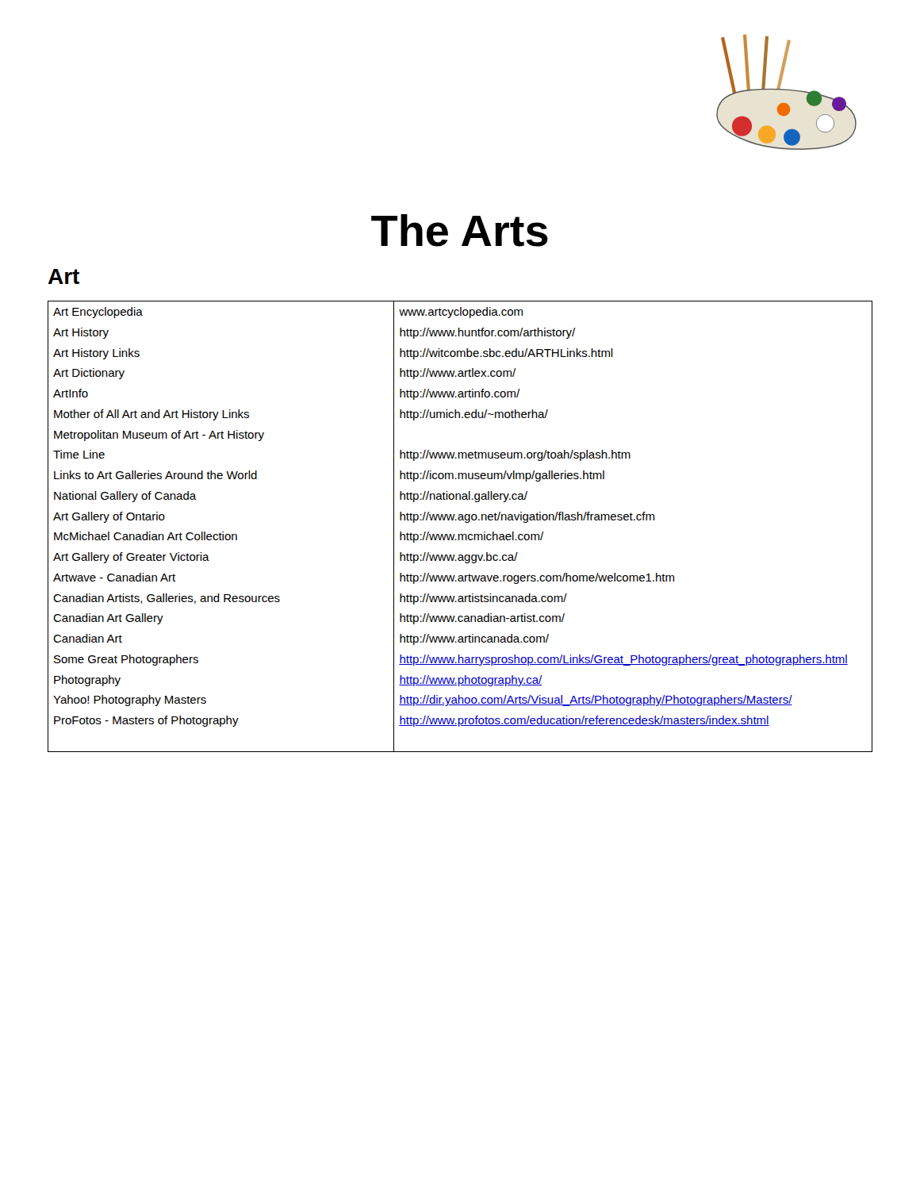The Arts
Art
| Art Encyclopedia | www.artcyclopedia.com |
| Art History | http://www.huntfor.com/arthistory/ |
| Art History Links | http://witcombe.sbc.edu/ARTHLinks.html |
| Art Dictionary | http://www.artlex.com/ |
| ArtInfo | http://www.artinfo.com/ |
| Mother of All Art and Art History Links | http://umich.edu/~motherha/ |
| Metropolitan Museum of Art - Art History | |
| Time Line | http://www.metmuseum.org/toah/splash.htm |
| Links to Art Galleries Around the World | http://icom.museum/vlmp/galleries.html |
| National Gallery of Canada | http://national.gallery.ca/ |
| Art Gallery of Ontario | http://www.ago.net/navigation/flash/frameset.cfm |
| McMichael Canadian Art Collection | http://www.mcmichael.com/ |
| Art Gallery of Greater Victoria | http://www.aggv.bc.ca/ |
| Artwave - Canadian Art | http://www.artwave.rogers.com/home/welcome1.htm |
| Canadian Artists, Galleries, and Resources | http://www.artistsincanada.com/ |
| Canadian Art Gallery | http://www.canadian-artist.com/ |
| Canadian Art | http://www.artincanada.com/ |
| Some Great Photographers | http://www.harrysproshop.com/Links/Great_Photographers/great_photographers.html |
| Photography | http://www.photography.ca/ |
| Yahoo! Photography Masters | http://dir.yahoo.com/Arts/Visual_Arts/Photography/Photographers/Masters/ |
| ProFotos - Masters of Photography | http://www.profotos.com/education/referencedesk/masters/index.shtml |